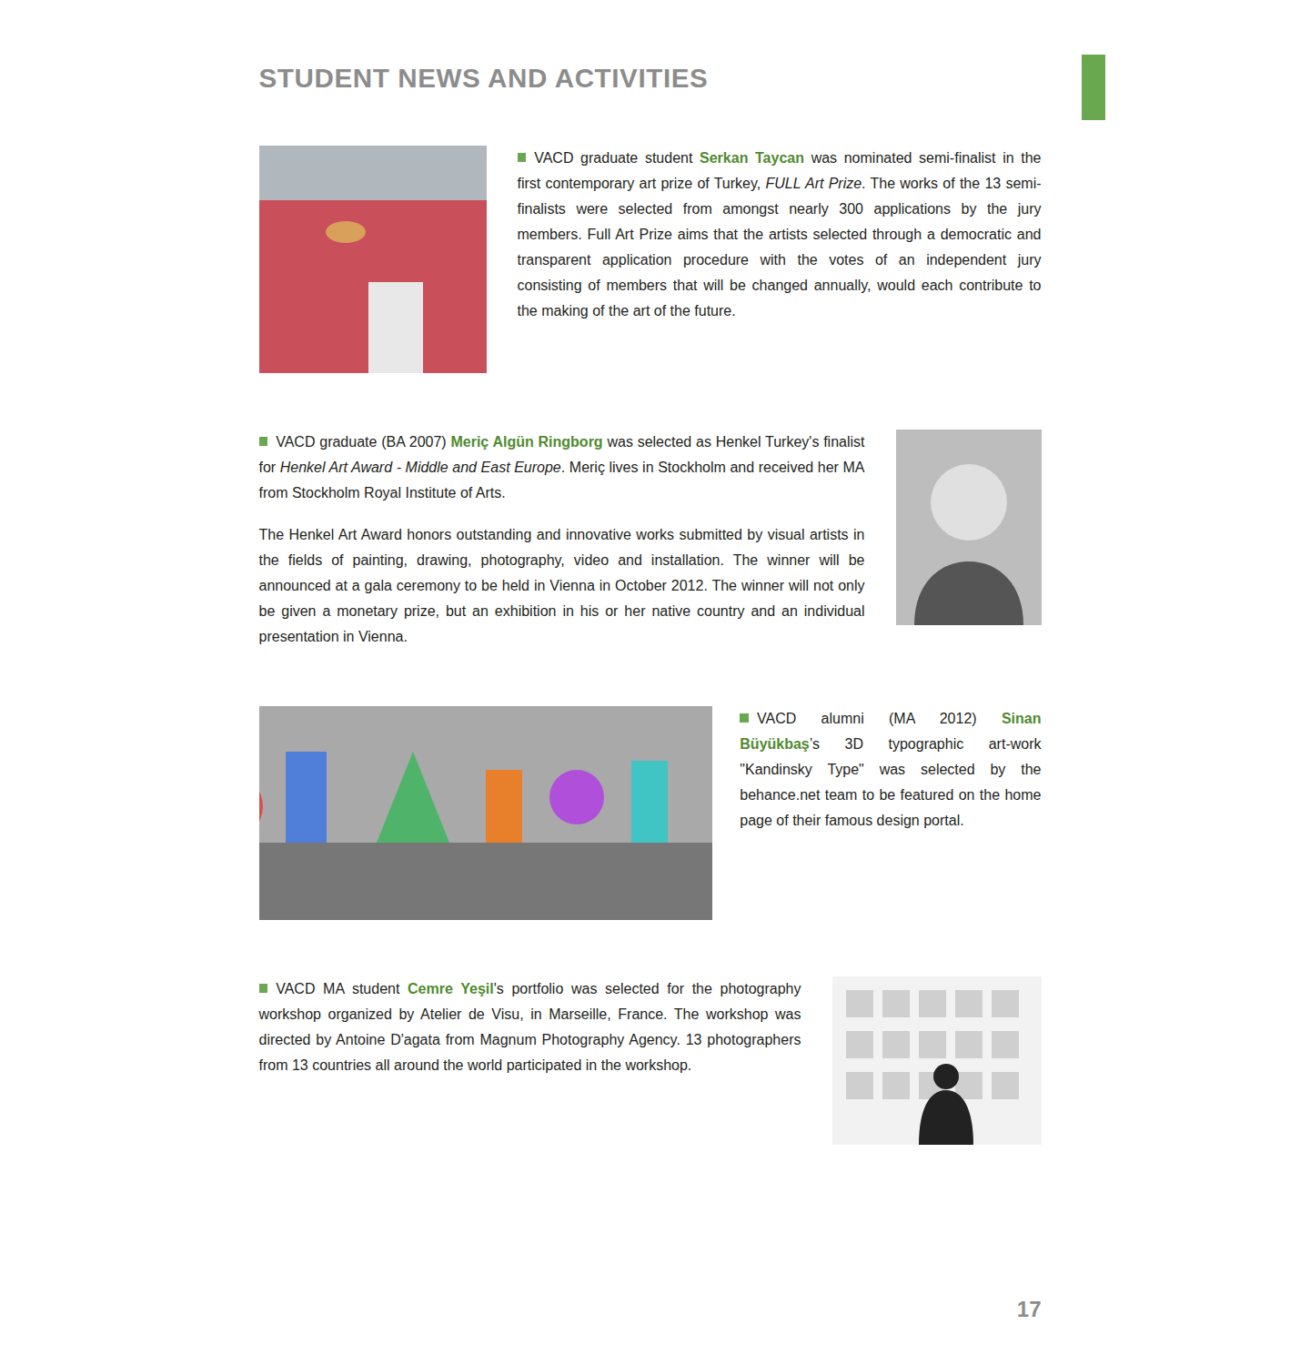Student News and Activities
VACD graduate student Serkan Taycan was nominated semi-finalist in the first contemporary art prize of Turkey, FULL Art Prize. The works of the 13 semi-finalists were selected from amongst nearly 300 applications by the jury members. Full Art Prize aims that the artists selected through a democratic and transparent application procedure with the votes of an independent jury consisting of members that will be changed annually, would each contribute to the making of the art of the future.
VACD graduate (BA 2007) Meriç Algün Ringborg was selected as Henkel Turkey's finalist for Henkel Art Award - Middle and East Europe. Meriç lives in Stockholm and received her MA from Stockholm Royal Institute of Arts.
The Henkel Art Award honors outstanding and innovative works submitted by visual artists in the fields of painting, drawing, photography, video and installation. The winner will be announced at a gala ceremony to be held in Vienna in October 2012. The winner will not only be given a monetary prize, but an exhibition in his or her native country and an individual presentation in Vienna.
VACD alumni (MA 2012) Sinan Büyükbaş’s 3D typographic art-work "Kandinsky Type" was selected by the behance.net team to be featured on the home page of their famous design portal.
VACD MA student Cemre Yeşil's portfolio was selected for the photography workshop organized by Atelier de Visu, in Marseille, France. The workshop was directed by Antoine D'agata from Magnum Photography Agency. 13 photographers from 13 countries all around the world participated in the workshop.
17